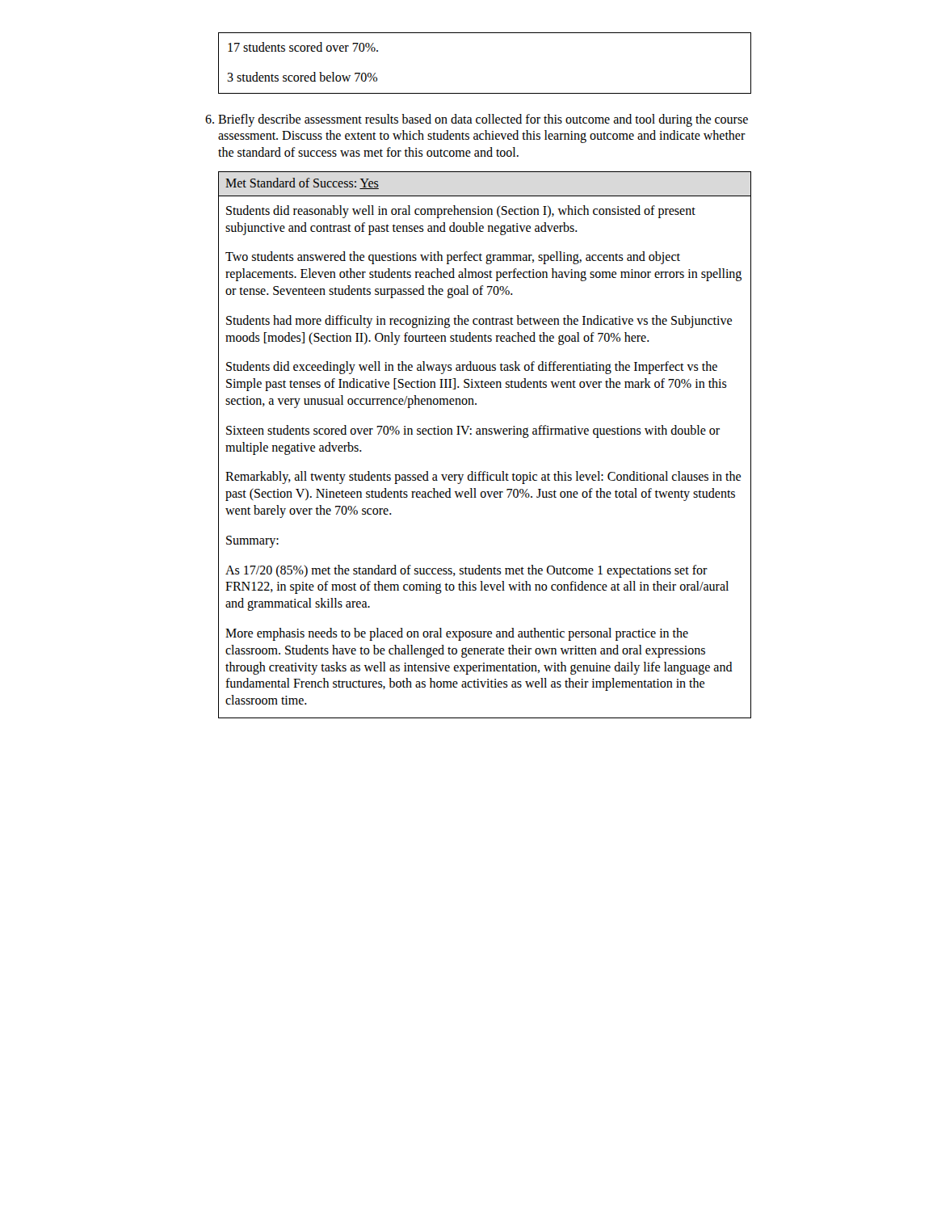17 students scored over 70%.
3 students scored below 70%
Briefly describe assessment results based on data collected for this outcome and tool during the course assessment. Discuss the extent to which students achieved this learning outcome and indicate whether the standard of success was met for this outcome and tool.
Met Standard of Success: Yes
Students did reasonably well in oral comprehension (Section I), which consisted of present subjunctive and contrast of past tenses and double negative adverbs.
Two students answered the questions with perfect grammar, spelling, accents and object replacements. Eleven other students reached almost perfection having some minor errors in spelling or tense. Seventeen students surpassed the goal of 70%.
Students had more difficulty in recognizing the contrast between the Indicative vs the Subjunctive moods [modes] (Section II). Only fourteen students reached the goal of 70% here.
Students did exceedingly well in the always arduous task of differentiating the Imperfect vs the Simple past tenses of Indicative [Section III]. Sixteen students went over the mark of 70% in this section, a very unusual occurrence/phenomenon.
Sixteen students scored over 70% in section IV: answering affirmative questions with double or multiple negative adverbs.
Remarkably, all twenty students passed a very difficult topic at this level: Conditional clauses in the past (Section V). Nineteen students reached well over 70%. Just one of the total of twenty students went barely over the 70% score.
Summary:
As 17/20 (85%) met the standard of success, students met the Outcome 1 expectations set for FRN122, in spite of most of them coming to this level with no confidence at all in their oral/aural and grammatical skills area.
More emphasis needs to be placed on oral exposure and authentic personal practice in the classroom. Students have to be challenged to generate their own written and oral expressions through creativity tasks as well as intensive experimentation, with genuine daily life language and fundamental French structures, both as home activities as well as their implementation in the classroom time.